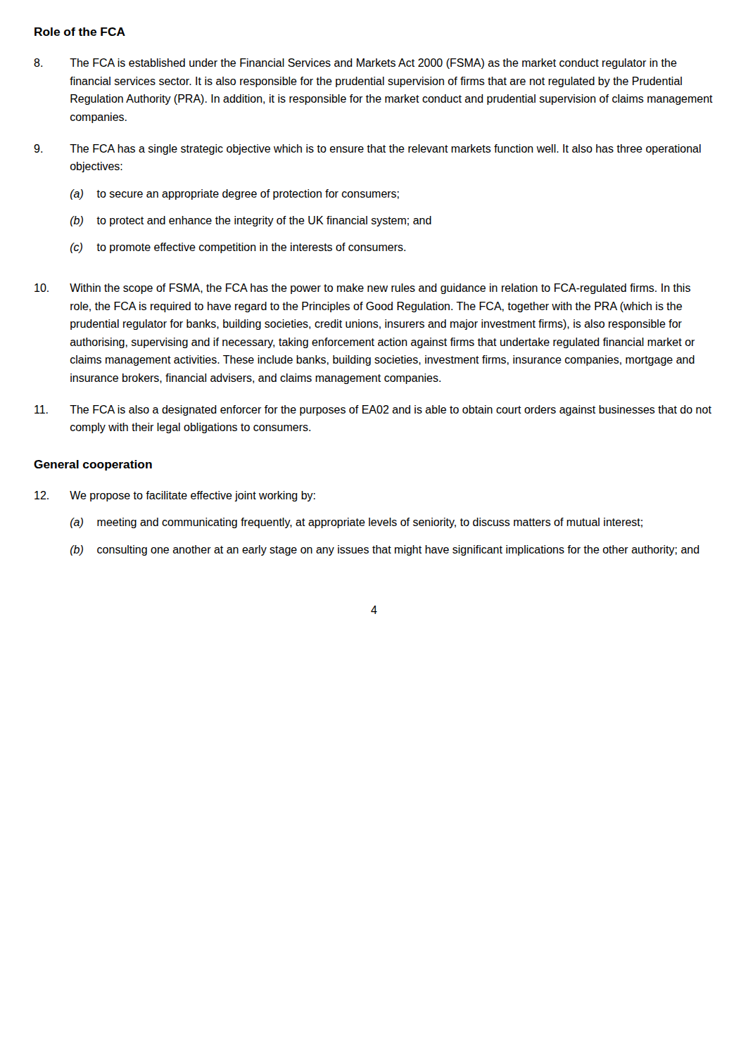Role of the FCA
8. The FCA is established under the Financial Services and Markets Act 2000 (FSMA) as the market conduct regulator in the financial services sector. It is also responsible for the prudential supervision of firms that are not regulated by the Prudential Regulation Authority (PRA). In addition, it is responsible for the market conduct and prudential supervision of claims management companies.
9. The FCA has a single strategic objective which is to ensure that the relevant markets function well. It also has three operational objectives:
(a) to secure an appropriate degree of protection for consumers;
(b) to protect and enhance the integrity of the UK financial system; and
(c) to promote effective competition in the interests of consumers.
10. Within the scope of FSMA, the FCA has the power to make new rules and guidance in relation to FCA-regulated firms. In this role, the FCA is required to have regard to the Principles of Good Regulation. The FCA, together with the PRA (which is the prudential regulator for banks, building societies, credit unions, insurers and major investment firms), is also responsible for authorising, supervising and if necessary, taking enforcement action against firms that undertake regulated financial market or claims management activities. These include banks, building societies, investment firms, insurance companies, mortgage and insurance brokers, financial advisers, and claims management companies.
11. The FCA is also a designated enforcer for the purposes of EA02 and is able to obtain court orders against businesses that do not comply with their legal obligations to consumers.
General cooperation
12. We propose to facilitate effective joint working by:
(a) meeting and communicating frequently, at appropriate levels of seniority, to discuss matters of mutual interest;
(b) consulting one another at an early stage on any issues that might have significant implications for the other authority; and
4